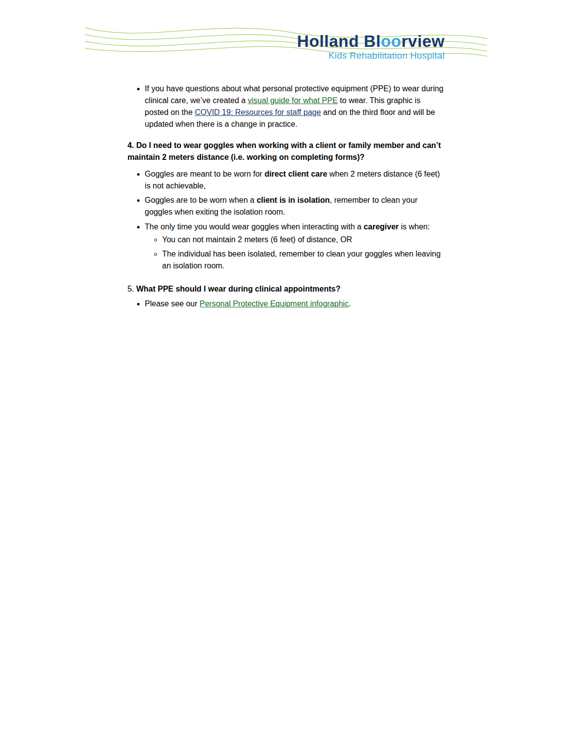Holland Bloorview
Kids Rehabilitation Hospital
If you have questions about what personal protective equipment (PPE) to wear during clinical care, we’ve created a visual guide for what PPE to wear. This graphic is posted on the COVID 19: Resources for staff page and on the third floor and will be updated when there is a change in practice.
4. Do I need to wear goggles when working with a client or family member and can’t maintain 2 meters distance (i.e. working on completing forms)?
Goggles are meant to be worn for direct client care when 2 meters distance (6 feet) is not achievable,
Goggles are to be worn when a client is in isolation, remember to clean your goggles when exiting the isolation room.
The only time you would wear goggles when interacting with a caregiver is when:
You can not maintain 2 meters (6 feet) of distance, OR
The individual has been isolated, remember to clean your goggles when leaving an isolation room.
5. What PPE should I wear during clinical appointments?
Please see our Personal Protective Equipment infographic.